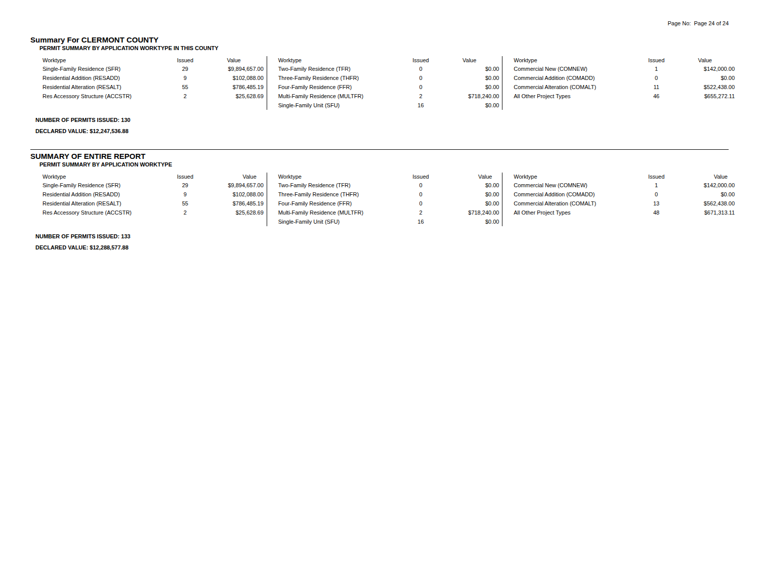Page No: Page 24 of 24
Summary For CLERMONT COUNTY
PERMIT SUMMARY BY APPLICATION WORKTYPE IN THIS COUNTY
| Worktype | Issued | Value | | Worktype | Issued | Value | | Worktype | Issued | Value |
| Single-Family Residence (SFR) | 29 | $9,894,657.00 | | Two-Family Residence (TFR) | 0 | $0.00 | | Commercial New (COMNEW) | 1 | $142,000.00 |
| Residential Addition (RESADD) | 9 | $102,088.00 | | Three-Family Residence (THFR) | 0 | $0.00 | | Commercial Addition (COMADD) | 0 | $0.00 |
| Residential Alteration (RESALT) | 55 | $786,485.19 | | Four-Family Residence (FFR) | 0 | $0.00 | | Commercial Alteration (COMALT) | 11 | $522,438.00 |
| Res Accessory Structure (ACCSTR) | 2 | $25,628.69 | | Multi-Family Residence (MULTFR) | 2 | $718,240.00 | | All Other Project Types | 46 | $655,272.11 |
| | | | | Single-Family Unit (SFU) | 16 | $0.00 | | | | |
NUMBER OF PERMITS ISSUED: 130
DECLARED VALUE: $12,247,536.88
SUMMARY OF ENTIRE REPORT
PERMIT SUMMARY BY APPLICATION WORKTYPE
| Worktype | Issued | Value | | Worktype | Issued | Value | | Worktype | Issued | Value |
| Single-Family Residence (SFR) | 29 | $9,894,657.00 | | Two-Family Residence (TFR) | 0 | $0.00 | | Commercial New (COMNEW) | 1 | $142,000.00 |
| Residential Addition (RESADD) | 9 | $102,088.00 | | Three-Family Residence (THFR) | 0 | $0.00 | | Commercial Addition (COMADD) | 0 | $0.00 |
| Residential Alteration (RESALT) | 55 | $786,485.19 | | Four-Family Residence (FFR) | 0 | $0.00 | | Commercial Alteration (COMALT) | 13 | $562,438.00 |
| Res Accessory Structure (ACCSTR) | 2 | $25,628.69 | | Multi-Family Residence (MULTFR) | 2 | $718,240.00 | | All Other Project Types | 48 | $671,313.11 |
| | | | | Single-Family Unit (SFU) | 16 | $0.00 | | | | |
NUMBER OF PERMITS ISSUED: 133
DECLARED VALUE: $12,288,577.88